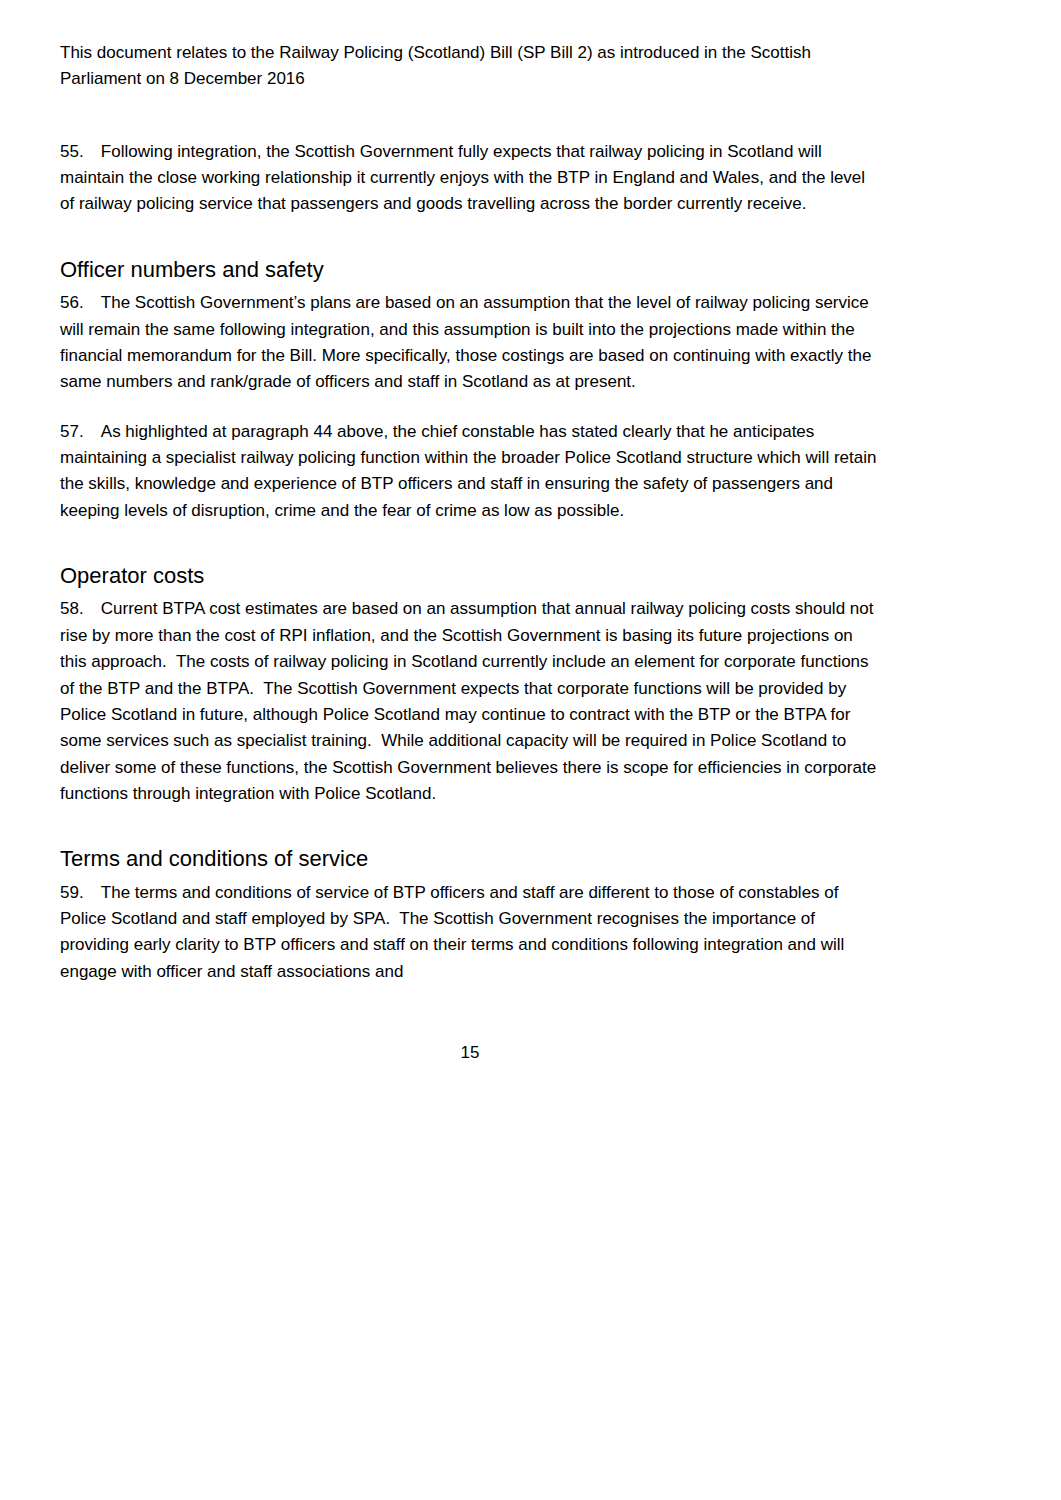This document relates to the Railway Policing (Scotland) Bill (SP Bill 2) as introduced in the Scottish Parliament on 8 December 2016
55. Following integration, the Scottish Government fully expects that railway policing in Scotland will maintain the close working relationship it currently enjoys with the BTP in England and Wales, and the level of railway policing service that passengers and goods travelling across the border currently receive.
Officer numbers and safety
56. The Scottish Government’s plans are based on an assumption that the level of railway policing service will remain the same following integration, and this assumption is built into the projections made within the financial memorandum for the Bill. More specifically, those costings are based on continuing with exactly the same numbers and rank/grade of officers and staff in Scotland as at present.
57. As highlighted at paragraph 44 above, the chief constable has stated clearly that he anticipates maintaining a specialist railway policing function within the broader Police Scotland structure which will retain the skills, knowledge and experience of BTP officers and staff in ensuring the safety of passengers and keeping levels of disruption, crime and the fear of crime as low as possible.
Operator costs
58. Current BTPA cost estimates are based on an assumption that annual railway policing costs should not rise by more than the cost of RPI inflation, and the Scottish Government is basing its future projections on this approach. The costs of railway policing in Scotland currently include an element for corporate functions of the BTP and the BTPA. The Scottish Government expects that corporate functions will be provided by Police Scotland in future, although Police Scotland may continue to contract with the BTP or the BTPA for some services such as specialist training. While additional capacity will be required in Police Scotland to deliver some of these functions, the Scottish Government believes there is scope for efficiencies in corporate functions through integration with Police Scotland.
Terms and conditions of service
59. The terms and conditions of service of BTP officers and staff are different to those of constables of Police Scotland and staff employed by SPA. The Scottish Government recognises the importance of providing early clarity to BTP officers and staff on their terms and conditions following integration and will engage with officer and staff associations and
15